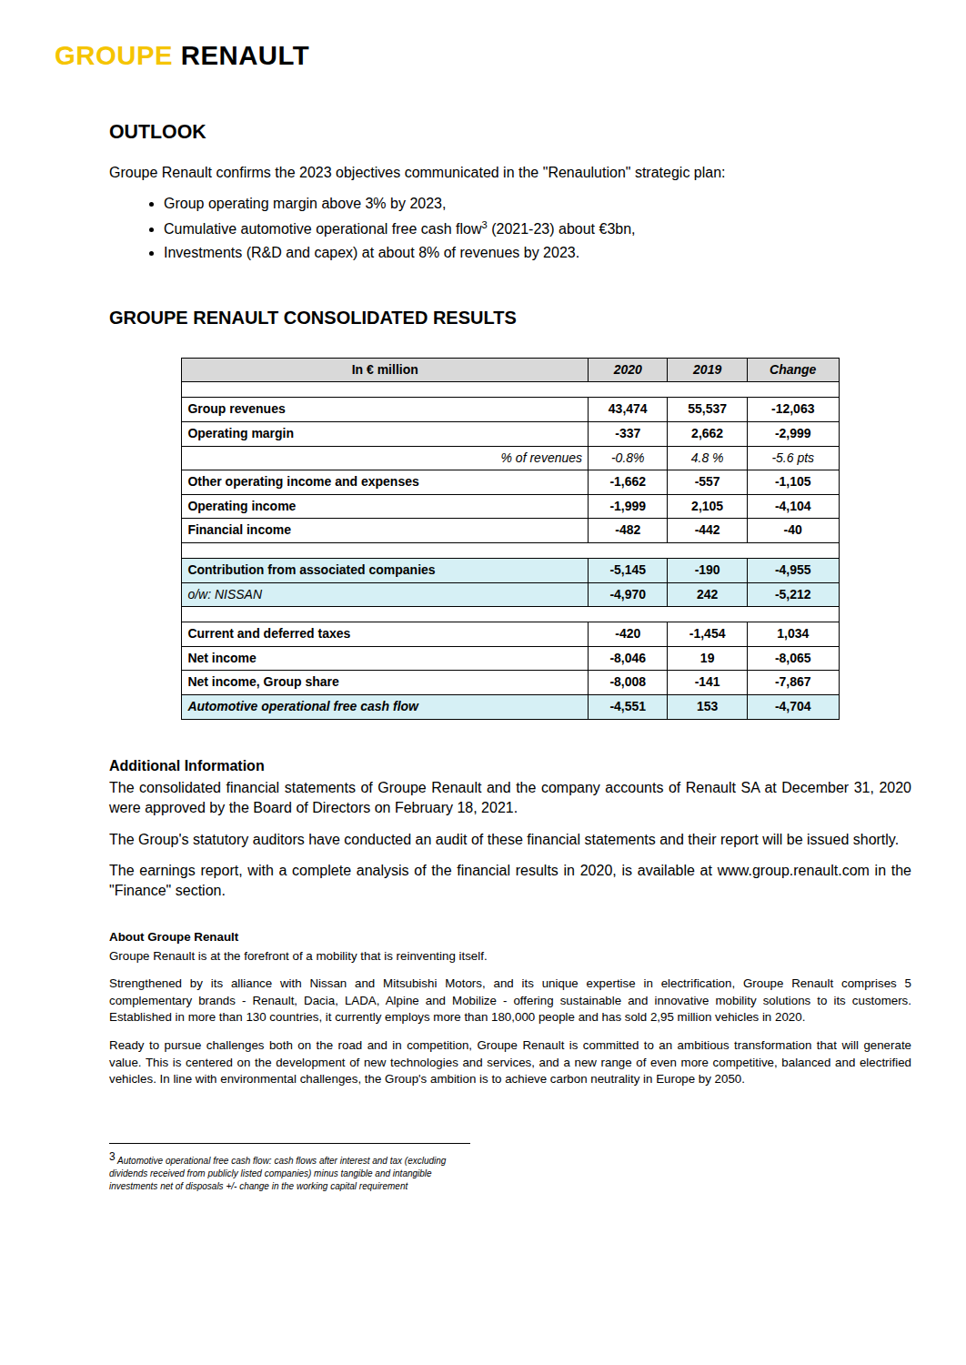GROUPE RENAULT
OUTLOOK
Groupe Renault confirms the 2023 objectives communicated in the "Renaulution" strategic plan:
Group operating margin above 3% by 2023,
Cumulative automotive operational free cash flow3 (2021-23) about €3bn,
Investments (R&D and capex) at about 8% of revenues by 2023.
GROUPE RENAULT CONSOLIDATED RESULTS
| In € million | 2020 | 2019 | Change |
| --- | --- | --- | --- |
| Group revenues | 43,474 | 55,537 | -12,063 |
| Operating margin | -337 | 2,662 | -2,999 |
| % of revenues | -0.8% | 4.8 % | -5.6 pts |
| Other operating income and expenses | -1,662 | -557 | -1,105 |
| Operating income | -1,999 | 2,105 | -4,104 |
| Financial income | -482 | -442 | -40 |
| Contribution from associated companies | -5,145 | -190 | -4,955 |
| o/w: NISSAN | -4,970 | 242 | -5,212 |
| Current and deferred taxes | -420 | -1,454 | 1,034 |
| Net income | -8,046 | 19 | -8,065 |
| Net income, Group share | -8,008 | -141 | -7,867 |
| Automotive operational free cash flow | -4,551 | 153 | -4,704 |
Additional Information
The consolidated financial statements of Groupe Renault and the company accounts of Renault SA at December 31, 2020 were approved by the Board of Directors on February 18, 2021.
The Group's statutory auditors have conducted an audit of these financial statements and their report will be issued shortly.
The earnings report, with a complete analysis of the financial results in 2020, is available at www.group.renault.com in the "Finance" section.
About Groupe Renault
Groupe Renault is at the forefront of a mobility that is reinventing itself.
Strengthened by its alliance with Nissan and Mitsubishi Motors, and its unique expertise in electrification, Groupe Renault comprises 5 complementary brands - Renault, Dacia, LADA, Alpine and Mobilize - offering sustainable and innovative mobility solutions to its customers. Established in more than 130 countries, it currently employs more than 180,000 people and has sold 2,95 million vehicles in 2020.
Ready to pursue challenges both on the road and in competition, Groupe Renault is committed to an ambitious transformation that will generate value. This is centered on the development of new technologies and services, and a new range of even more competitive, balanced and electrified vehicles. In line with environmental challenges, the Group's ambition is to achieve carbon neutrality in Europe by 2050.
3 Automotive operational free cash flow: cash flows after interest and tax (excluding dividends received from publicly listed companies) minus tangible and intangible investments net of disposals +/- change in the working capital requirement